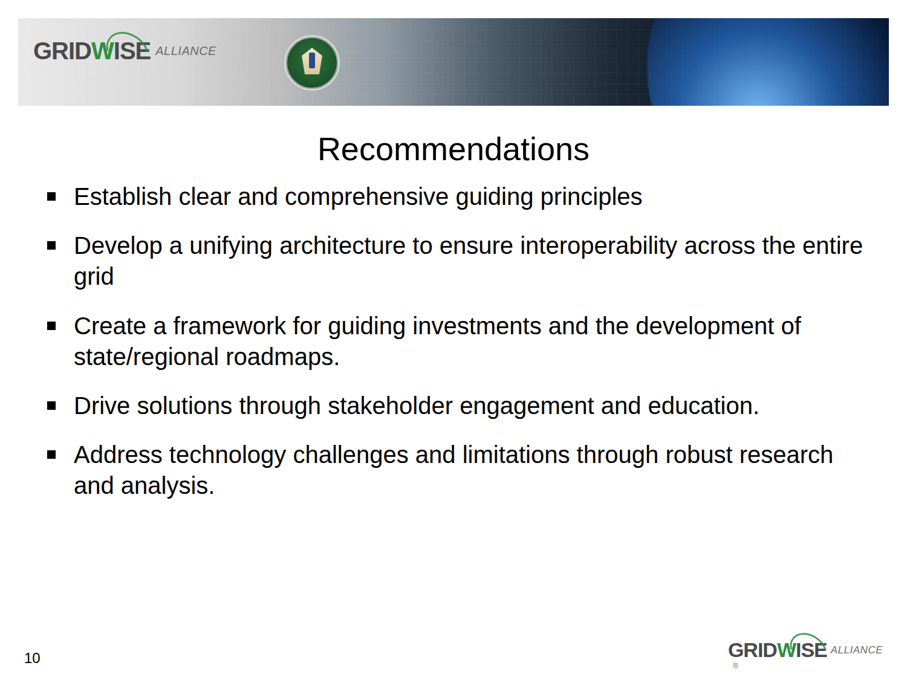GRID WISE ALLIANCE
Recommendations
Establish clear and comprehensive guiding principles
Develop a unifying architecture to ensure interoperability across the entire grid
Create a framework for guiding investments and the development of state/regional roadmaps.
Drive solutions through stakeholder engagement and education.
Address technology challenges and limitations through robust research and analysis.
GRID WISE ALLIANCE ®
10